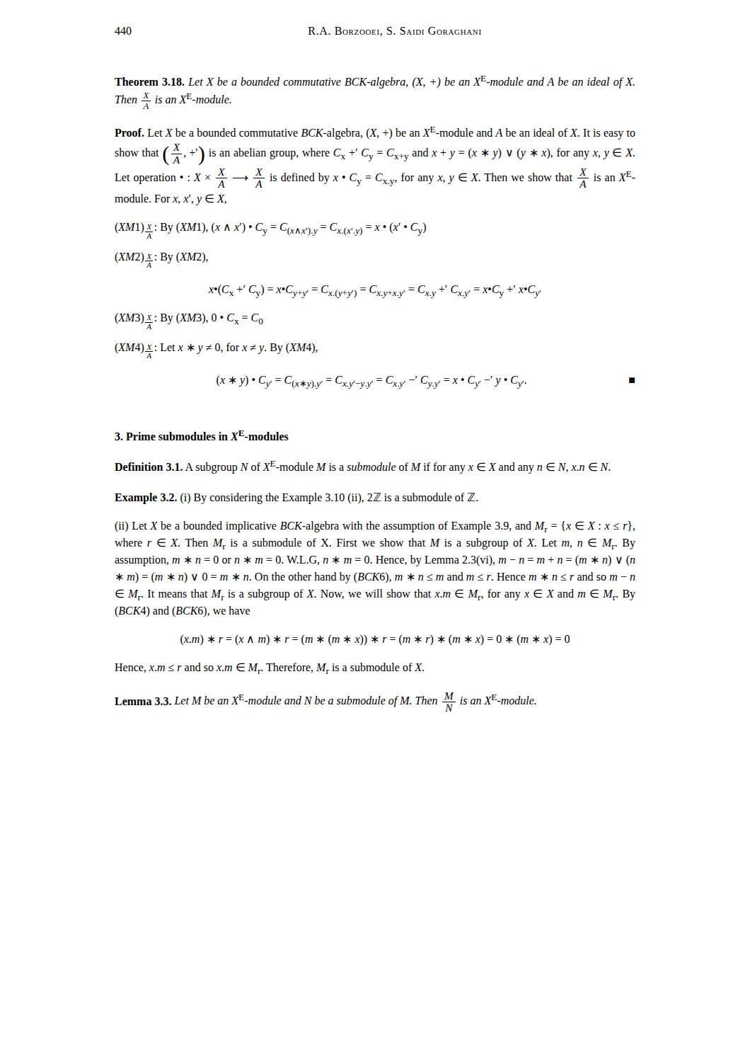440 R.A. Borzooei, S. Saidi Goraghani
Theorem 3.18. Let X be a bounded commutative BCK-algebra, (X, +) be an XE-module and A be an ideal of X. Then XA is an XE-module.
Proof. Let X be a bounded commutative BCK-algebra, (X, +) be an XE-module and A be an ideal of X. It is easy to show that (XA, +′) is an abelian group, where Cx +′ Cy = Cx+y and x + y = (x ∗ y) ∨ (y ∗ x), for any x, y ∈ X. Let operation • : X × XA ⟶ XA is defined by x • Cy = Cx.y, for any x, y ∈ X. Then we show that XA is an XE-module. For x, x′, y ∈ X,
(XM1)XA: By (XM1), (x ∧ x′) • Cy = C(x∧x′).y = Cx.(x′.y) = x • (x′ • Cy)
(XM2)XA: By (XM2),
x•(Cx +′ Cy) = x•Cy+y′ = Cx.(y+y′) = Cx.y+x.y′ = Cx.y +′ Cx.y′ = x•Cy +′ x•Cy′
(XM3)XA: By (XM3), 0 • Cx = C0
(XM4)XA: Let x ∗ y ≠ 0, for x ≠ y. By (XM4),
(x ∗ y) • Cy′ = C(x∗y).y′ = Cx.y′−y.y′ = Cx.y′ −′ Cy.y′ = x • Cy′ −′ y • Cy′. ■
3. Prime submodules in XE-modules
Definition 3.1. A subgroup N of XE-module M is a submodule of M if for any x ∈ X and any n ∈ N, x.n ∈ N.
Example 3.2. (i) By considering the Example 3.10 (ii), 2ℤ is a submodule of ℤ.
(ii) Let X be a bounded implicative BCK-algebra with the assumption of Example 3.9, and Mr = {x ∈ X : x ≤ r}, where r ∈ X. Then Mr is a submodule of X. First we show that M is a subgroup of X. Let m, n ∈ Mr. By assumption, m ∗ n = 0 or n ∗ m = 0. W.L.G, n ∗ m = 0. Hence, by Lemma 2.3(vi), m − n = m + n = (m ∗ n) ∨ (n ∗ m) = (m ∗ n) ∨ 0 = m ∗ n. On the other hand by (BCK6), m ∗ n ≤ m and m ≤ r. Hence m ∗ n ≤ r and so m − n ∈ Mr. It means that Mr is a subgroup of X. Now, we will show that x.m ∈ Mr, for any x ∈ X and m ∈ Mr. By (BCK4) and (BCK6), we have
(x.m) ∗ r = (x ∧ m) ∗ r = (m ∗ (m ∗ x)) ∗ r = (m ∗ r) ∗ (m ∗ x) = 0 ∗ (m ∗ x) = 0
Hence, x.m ≤ r and so x.m ∈ Mr. Therefore, Mr is a submodule of X.
Lemma 3.3. Let M be an XE-module and N be a submodule of M. Then MN is an XE-module.